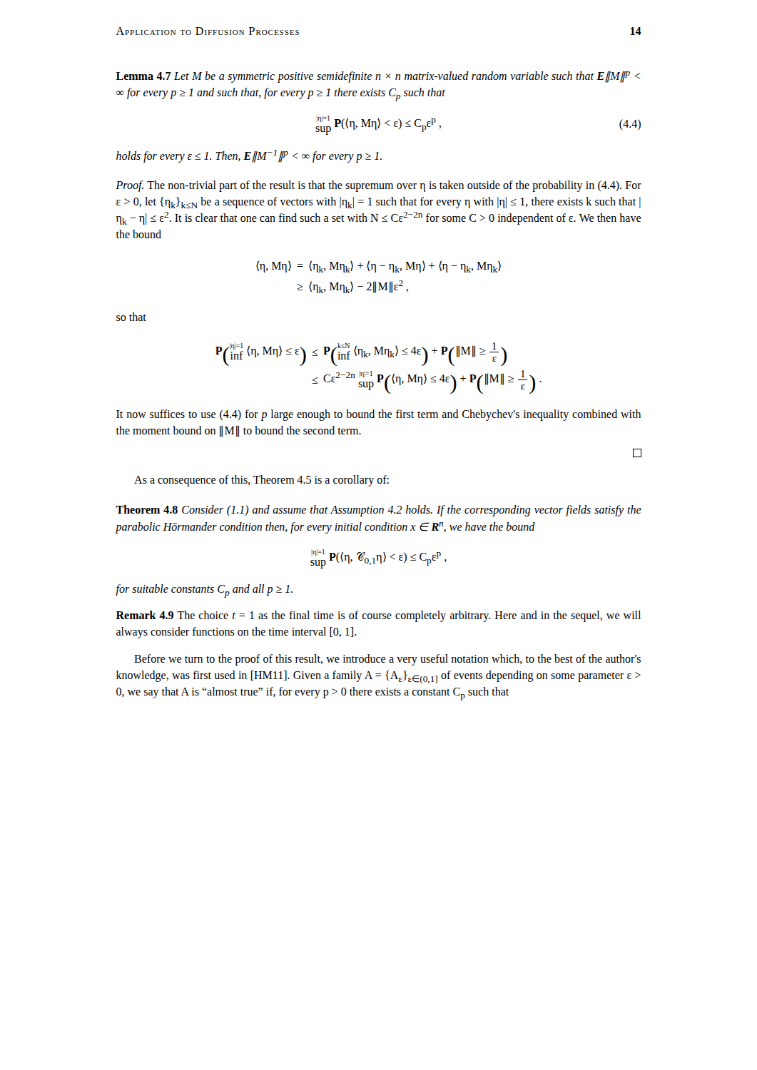Application to Diffusion Processes 14
Lemma 4.7 Let M be a symmetric positive semidefinite n × n matrix-valued random variable such that E∥M∥p < ∞ for every p ≥ 1 and such that, for every p ≥ 1 there exists Cp such that
|η|=1 sup P(⟨η, Mη⟩ < ε) ≤ Cpεp , (4.4)
holds for every ε ≤ 1. Then, E∥M−1∥p < ∞ for every p ≥ 1.
Proof. The non-trivial part of the result is that the supremum over η is taken outside of the probability in (4.4). For ε > 0, let {ηk}k≤N be a sequence of vectors with |ηk| = 1 such that for every η with |η| ≤ 1, there exists k such that |ηk − η| ≤ ε2. It is clear that one can find such a set with N ≤ Cε2−2n for some C > 0 independent of ε. We then have the bound
| ⟨η, Mη⟩ | = | ⟨η k , Mη k ⟩ + ⟨η − η k , Mη⟩ + ⟨η − η k , Mη k ⟩ |
| | ≥ | ⟨η k , Mη k ⟩ − 2∥M∥ε 2 , |
so that
| P ( /η/=1 inf ⟨η, Mη⟩ ≤ ε ) | ≤ | P ( k≤N inf ⟨η k , Mη k ⟩ ≤ 4ε ) + P ( ∥M∥ ≥ 1 ε ) |
| | ≤ | Cε 2−2n /η/=1 sup P ( ⟨η, Mη⟩ ≤ 4ε ) + P ( ∥M∥ ≥ 1 ε ) . |
It now suffices to use (4.4) for p large enough to bound the first term and Chebychev's inequality combined with the moment bound on ∥M∥ to bound the second term.
As a consequence of this, Theorem 4.5 is a corollary of:
Theorem 4.8 Consider (1.1) and assume that Assumption 4.2 holds. If the corresponding vector fields satisfy the parabolic Hörmander condition then, for every initial condition x ∈ Rn, we have the bound
|η|=1 sup P(⟨η, 𝒞0,1η⟩ < ε) ≤ Cpεp ,
for suitable constants Cp and all p ≥ 1.
Remark 4.9 The choice t = 1 as the final time is of course completely arbitrary. Here and in the sequel, we will always consider functions on the time interval [0, 1].
Before we turn to the proof of this result, we introduce a very useful notation which, to the best of the author's knowledge, was first used in [HM11]. Given a family A = {Aε}ε∈(0,1] of events depending on some parameter ε > 0, we say that A is “almost true” if, for every p > 0 there exists a constant Cp such that